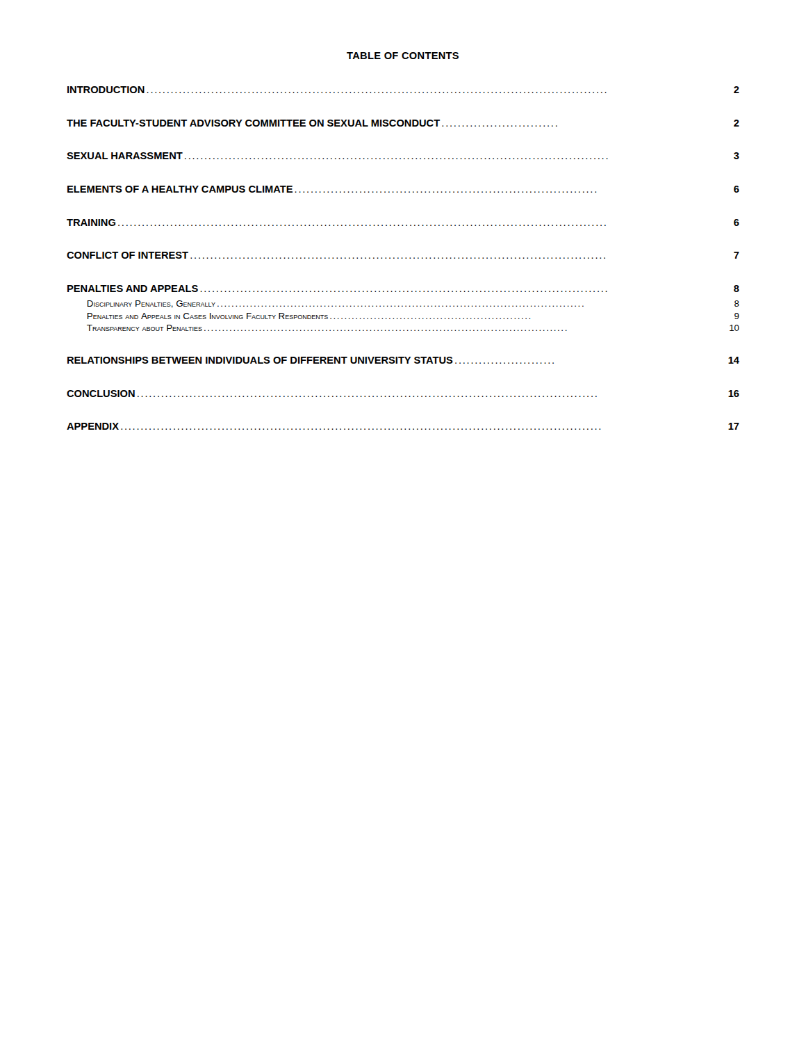TABLE OF CONTENTS
INTRODUCTION .................................................................................................................. 2
THE FACULTY-STUDENT ADVISORY COMMITTEE ON SEXUAL MISCONDUCT ............................. 2
SEXUAL HARASSMENT ......................................................................................................... 3
ELEMENTS OF A HEALTHY CAMPUS CLIMATE ........................................................................... 6
TRAINING ......................................................................................................................... 6
CONFLICT OF INTEREST ....................................................................................................... 7
PENALTIES AND APPEALS ..................................................................................................... 8
DISCIPLINARY PENALTIES, GENERALLY .................................................................................................... 8
PENALTIES AND APPEALS IN CASES INVOLVING FACULTY RESPONDENTS ....................................................... 9
TRANSPARENCY ABOUT PENALTIES ................................................................................................... 10
RELATIONSHIPS BETWEEN INDIVIDUALS OF DIFFERENT UNIVERSITY STATUS ......................... 14
CONCLUSION .................................................................................................................. 16
APPENDIX ....................................................................................................................... 17